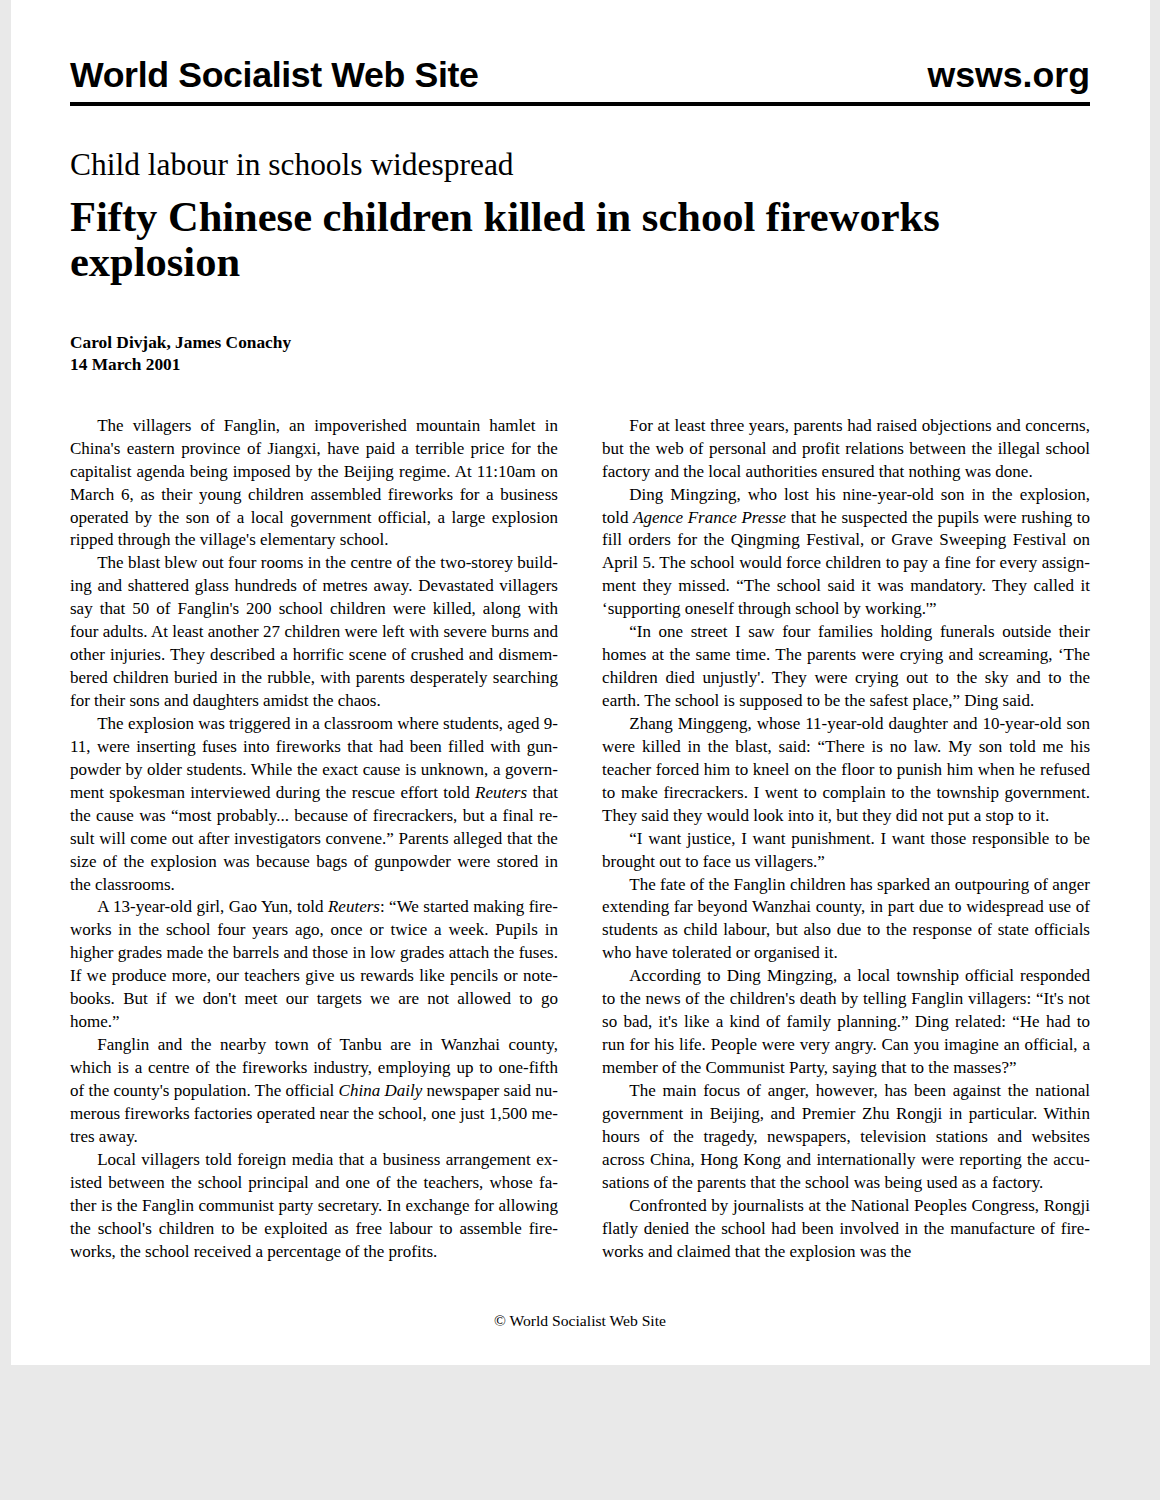World Socialist Web Site
wsws.org
Child labour in schools widespread
Fifty Chinese children killed in school fireworks explosion
Carol Divjak, James Conachy 14 March 2001
The villagers of Fanglin, an impoverished mountain hamlet in China's eastern province of Jiangxi, have paid a terrible price for the capitalist agenda being imposed by the Beijing regime. At 11:10am on March 6, as their young children assembled fireworks for a business operated by the son of a local government official, a large explosion ripped through the village's elementary school.
The blast blew out four rooms in the centre of the two-storey building and shattered glass hundreds of metres away. Devastated villagers say that 50 of Fanglin's 200 school children were killed, along with four adults. At least another 27 children were left with severe burns and other injuries. They described a horrific scene of crushed and dismembered children buried in the rubble, with parents desperately searching for their sons and daughters amidst the chaos.
The explosion was triggered in a classroom where students, aged 9-11, were inserting fuses into fireworks that had been filled with gunpowder by older students. While the exact cause is unknown, a government spokesman interviewed during the rescue effort told Reuters that the cause was “most probably... because of firecrackers, but a final result will come out after investigators convene.” Parents alleged that the size of the explosion was because bags of gunpowder were stored in the classrooms.
A 13-year-old girl, Gao Yun, told Reuters: “We started making fireworks in the school four years ago, once or twice a week. Pupils in higher grades made the barrels and those in low grades attach the fuses. If we produce more, our teachers give us rewards like pencils or notebooks. But if we don't meet our targets we are not allowed to go home.”
Fanglin and the nearby town of Tanbu are in Wanzhai county, which is a centre of the fireworks industry, employing up to one-fifth of the county's population. The official China Daily newspaper said numerous fireworks factories operated near the school, one just 1,500 metres away.
Local villagers told foreign media that a business arrangement existed between the school principal and one of the teachers, whose father is the Fanglin communist party secretary. In exchange for allowing the school's children to be exploited as free labour to assemble fireworks, the school received a percentage of the profits.
For at least three years, parents had raised objections and concerns, but the web of personal and profit relations between the illegal school factory and the local authorities ensured that nothing was done.
Ding Mingzing, who lost his nine-year-old son in the explosion, told Agence France Presse that he suspected the pupils were rushing to fill orders for the Qingming Festival, or Grave Sweeping Festival on April 5. The school would force children to pay a fine for every assignment they missed. “The school said it was mandatory. They called it ‘supporting oneself through school by working.'”
“In one street I saw four families holding funerals outside their homes at the same time. The parents were crying and screaming, ‘The children died unjustly'. They were crying out to the sky and to the earth. The school is supposed to be the safest place,” Ding said.
Zhang Minggeng, whose 11-year-old daughter and 10-year-old son were killed in the blast, said: “There is no law. My son told me his teacher forced him to kneel on the floor to punish him when he refused to make firecrackers. I went to complain to the township government. They said they would look into it, but they did not put a stop to it.
“I want justice, I want punishment. I want those responsible to be brought out to face us villagers.”
The fate of the Fanglin children has sparked an outpouring of anger extending far beyond Wanzhai county, in part due to widespread use of students as child labour, but also due to the response of state officials who have tolerated or organised it.
According to Ding Mingzing, a local township official responded to the news of the children's death by telling Fanglin villagers: “It's not so bad, it's like a kind of family planning.” Ding related: “He had to run for his life. People were very angry. Can you imagine an official, a member of the Communist Party, saying that to the masses?”
The main focus of anger, however, has been against the national government in Beijing, and Premier Zhu Rongji in particular. Within hours of the tragedy, newspapers, television stations and websites across China, Hong Kong and internationally were reporting the accusations of the parents that the school was being used as a factory.
Confronted by journalists at the National Peoples Congress, Rongji flatly denied the school had been involved in the manufacture of fireworks and claimed that the explosion was the
© World Socialist Web Site